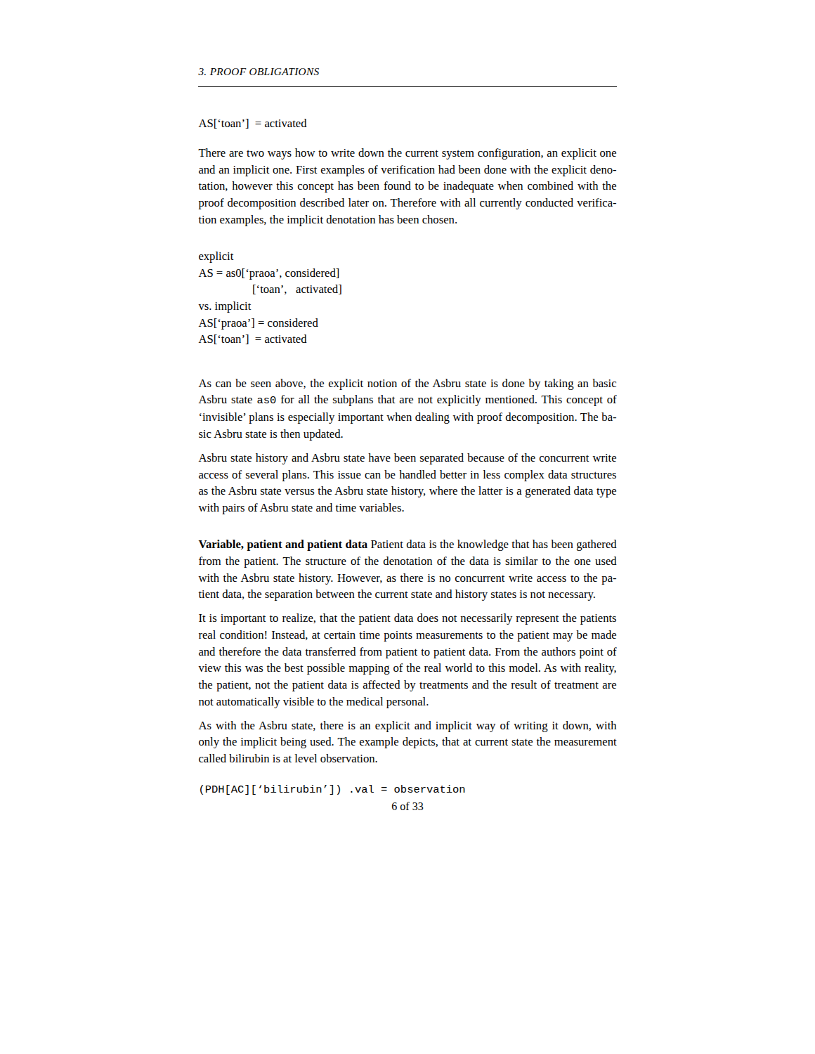3. PROOF OBLIGATIONS
AS[‘toan’] = activated
There are two ways how to write down the current system configuration, an explicit one and an implicit one. First examples of verification had been done with the explicit denotation, however this concept has been found to be inadequate when combined with the proof decomposition described later on. Therefore with all currently conducted verification examples, the implicit denotation has been chosen.
explicit
AS = as0[‘praoa’, considered]
[‘toan’, activated]
vs. implicit
AS[‘praoa’] = considered
AS[‘toan’] = activated
As can be seen above, the explicit notion of the Asbru state is done by taking an basic Asbru state as0 for all the subplans that are not explicitly mentioned. This concept of ‘invisible’ plans is especially important when dealing with proof decomposition. The basic Asbru state is then updated.
Asbru state history and Asbru state have been separated because of the concurrent write access of several plans. This issue can be handled better in less complex data structures as the Asbru state versus the Asbru state history, where the latter is a generated data type with pairs of Asbru state and time variables.
Variable, patient and patient data Patient data is the knowledge that has been gathered from the patient. The structure of the denotation of the data is similar to the one used with the Asbru state history. However, as there is no concurrent write access to the patient data, the separation between the current state and history states is not necessary.
It is important to realize, that the patient data does not necessarily represent the patients real condition! Instead, at certain time points measurements to the patient may be made and therefore the data transferred from patient to patient data. From the authors point of view this was the best possible mapping of the real world to this model. As with reality, the patient, not the patient data is affected by treatments and the result of treatment are not automatically visible to the medical personal.
As with the Asbru state, there is an explicit and implicit way of writing it down, with only the implicit being used. The example depicts, that at current state the measurement called bilirubin is at level observation.
(PDH[AC][‘bilirubin’]) .val = observation
6 of 33